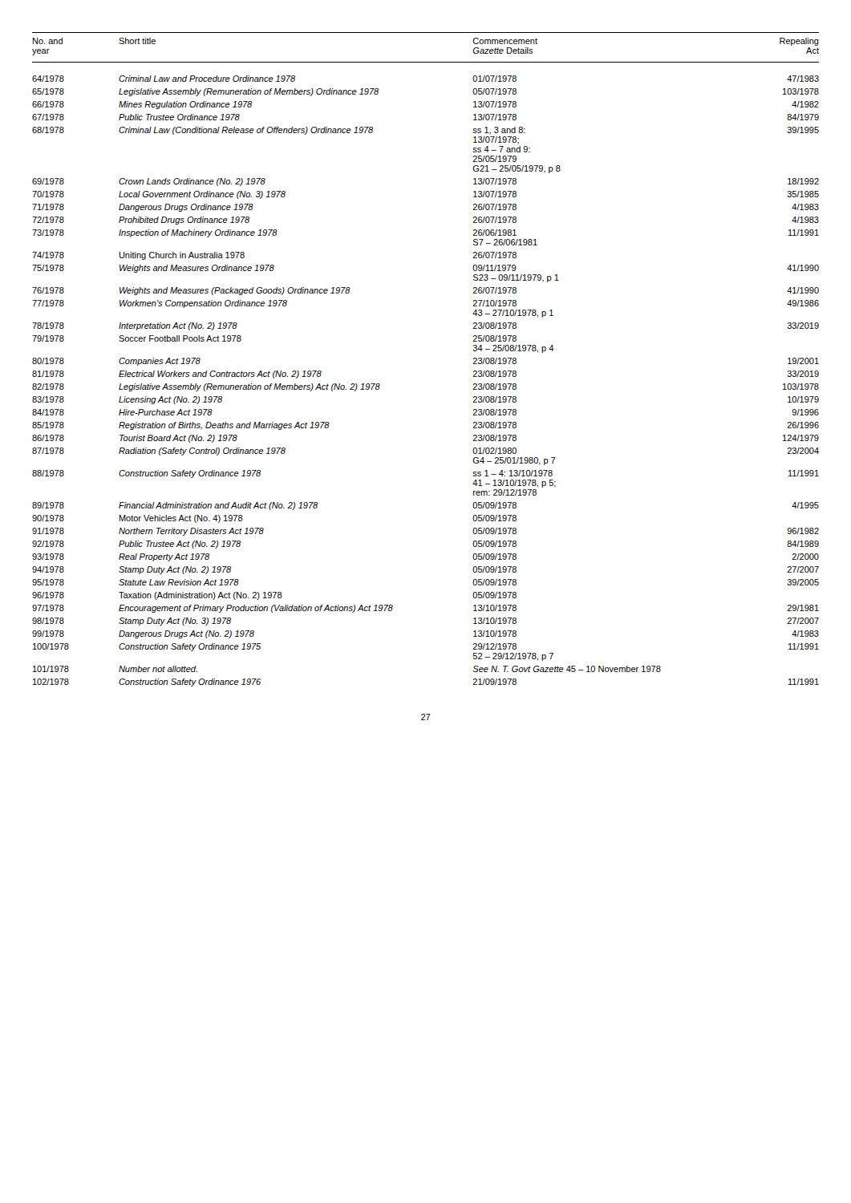| No. and year | Short title | Commencement Gazette Details | Repealing Act |
| --- | --- | --- | --- |
| 64/1978 | Criminal Law and Procedure Ordinance 1978 | 01/07/1978 | 47/1983 |
| 65/1978 | Legislative Assembly (Remuneration of Members) Ordinance 1978 | 05/07/1978 | 103/1978 |
| 66/1978 | Mines Regulation Ordinance 1978 | 13/07/1978 | 4/1982 |
| 67/1978 | Public Trustee Ordinance 1978 | 13/07/1978 | 84/1979 |
| 68/1978 | Criminal Law (Conditional Release of Offenders) Ordinance 1978 | ss 1, 3 and 8: 13/07/1978; ss 4 – 7 and 9: 25/05/1979 G21 – 25/05/1979, p 8 | 39/1995 |
| 69/1978 | Crown Lands Ordinance (No. 2) 1978 | 13/07/1978 | 18/1992 |
| 70/1978 | Local Government Ordinance (No. 3) 1978 | 13/07/1978 | 35/1985 |
| 71/1978 | Dangerous Drugs Ordinance 1978 | 26/07/1978 | 4/1983 |
| 72/1978 | Prohibited Drugs Ordinance 1978 | 26/07/1978 | 4/1983 |
| 73/1978 | Inspection of Machinery Ordinance 1978 | 26/06/1981 S7 – 26/06/1981 | 11/1991 |
| 74/1978 | Uniting Church in Australia 1978 | 26/07/1978 | |
| 75/1978 | Weights and Measures Ordinance 1978 | 09/11/1979 S23 – 09/11/1979, p 1 | 41/1990 |
| 76/1978 | Weights and Measures (Packaged Goods) Ordinance 1978 | 26/07/1978 | 41/1990 |
| 77/1978 | Workmen's Compensation Ordinance 1978 | 27/10/1978 43 – 27/10/1978, p 1 | 49/1986 |
| 78/1978 | Interpretation Act (No. 2) 1978 | 23/08/1978 | 33/2019 |
| 79/1978 | Soccer Football Pools Act 1978 | 25/08/1978 34 – 25/08/1978, p 4 | |
| 80/1978 | Companies Act 1978 | 23/08/1978 | 19/2001 |
| 81/1978 | Electrical Workers and Contractors Act (No. 2) 1978 | 23/08/1978 | 33/2019 |
| 82/1978 | Legislative Assembly (Remuneration of Members) Act (No. 2) 1978 | 23/08/1978 | 103/1978 |
| 83/1978 | Licensing Act (No. 2) 1978 | 23/08/1978 | 10/1979 |
| 84/1978 | Hire-Purchase Act 1978 | 23/08/1978 | 9/1996 |
| 85/1978 | Registration of Births, Deaths and Marriages Act 1978 | 23/08/1978 | 26/1996 |
| 86/1978 | Tourist Board Act (No. 2) 1978 | 23/08/1978 | 124/1979 |
| 87/1978 | Radiation (Safety Control) Ordinance 1978 | 01/02/1980 G4 – 25/01/1980, p 7 | 23/2004 |
| 88/1978 | Construction Safety Ordinance 1978 | ss 1 – 4: 13/10/1978 41 – 13/10/1978, p 5; rem: 29/12/1978 | 11/1991 |
| 89/1978 | Financial Administration and Audit Act (No. 2) 1978 | 05/09/1978 | 4/1995 |
| 90/1978 | Motor Vehicles Act (No. 4) 1978 | 05/09/1978 | |
| 91/1978 | Northern Territory Disasters Act 1978 | 05/09/1978 | 96/1982 |
| 92/1978 | Public Trustee Act (No. 2) 1978 | 05/09/1978 | 84/1989 |
| 93/1978 | Real Property Act 1978 | 05/09/1978 | 2/2000 |
| 94/1978 | Stamp Duty Act (No. 2) 1978 | 05/09/1978 | 27/2007 |
| 95/1978 | Statute Law Revision Act 1978 | 05/09/1978 | 39/2005 |
| 96/1978 | Taxation (Administration) Act (No. 2) 1978 | 05/09/1978 | |
| 97/1978 | Encouragement of Primary Production (Validation of Actions) Act 1978 | 13/10/1978 | 29/1981 |
| 98/1978 | Stamp Duty Act (No. 3) 1978 | 13/10/1978 | 27/2007 |
| 99/1978 | Dangerous Drugs Act (No. 2) 1978 | 13/10/1978 | 4/1983 |
| 100/1978 | Construction Safety Ordinance 1975 | 29/12/1978 52 – 29/12/1978, p 7 | 11/1991 |
| 101/1978 | Number not allotted. | See N. T. Govt Gazette 45 – 10 November 1978 |
| 102/1978 | Construction Safety Ordinance 1976 | 21/09/1978 | 11/1991 |
27